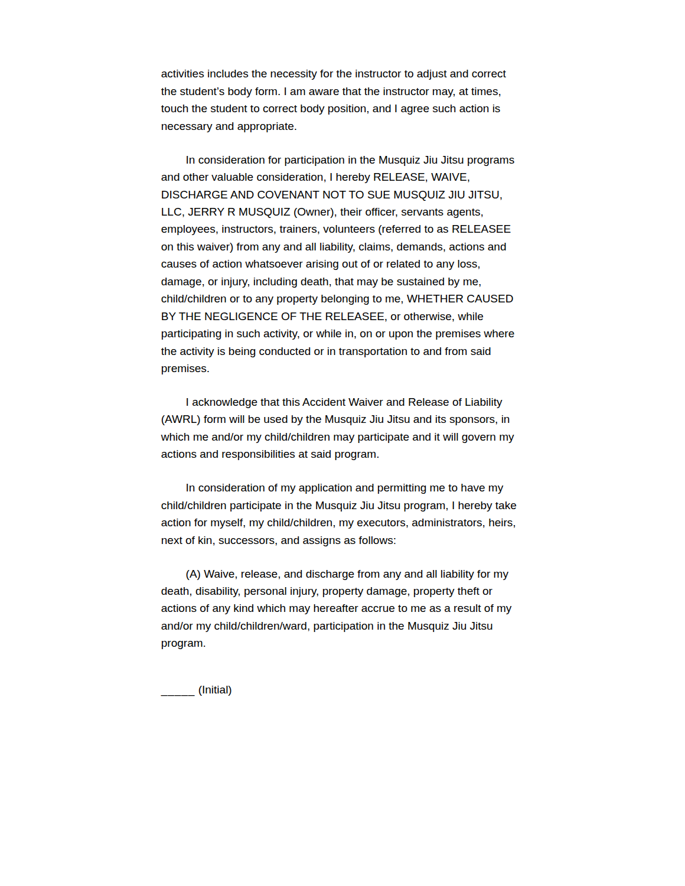activities includes the necessity for the instructor to adjust and correct the student’s body form. I am aware that the instructor may, at times, touch the student to correct body position, and I agree such action is necessary and appropriate.
In consideration for participation in the Musquiz Jiu Jitsu programs and other valuable consideration, I hereby RELEASE, WAIVE, DISCHARGE AND COVENANT NOT TO SUE MUSQUIZ JIU JITSU, LLC, JERRY R MUSQUIZ (Owner), their officer, servants agents, employees, instructors, trainers, volunteers (referred to as RELEASEE on this waiver) from any and all liability, claims, demands, actions and causes of action whatsoever arising out of or related to any loss, damage, or injury, including death, that may be sustained by me, child/children or to any property belonging to me, WHETHER CAUSED BY THE NEGLIGENCE OF THE RELEASEE, or otherwise, while participating in such activity, or while in, on or upon the premises where the activity is being conducted or in transportation to and from said premises.
I acknowledge that this Accident Waiver and Release of Liability (AWRL) form will be used by the Musquiz Jiu Jitsu and its sponsors, in which me and/or my child/children may participate and it will govern my actions and responsibilities at said program.
In consideration of my application and permitting me to have my child/children participate in the Musquiz Jiu Jitsu program, I hereby take action for myself, my child/children, my executors, administrators, heirs, next of kin, successors, and assigns as follows:
(A) Waive, release, and discharge from any and all liability for my death, disability, personal injury, property damage, property theft or actions of any kind which may hereafter accrue to me as a result of my and/or my child/children/ward, participation in the Musquiz Jiu Jitsu program.
_____ (Initial)